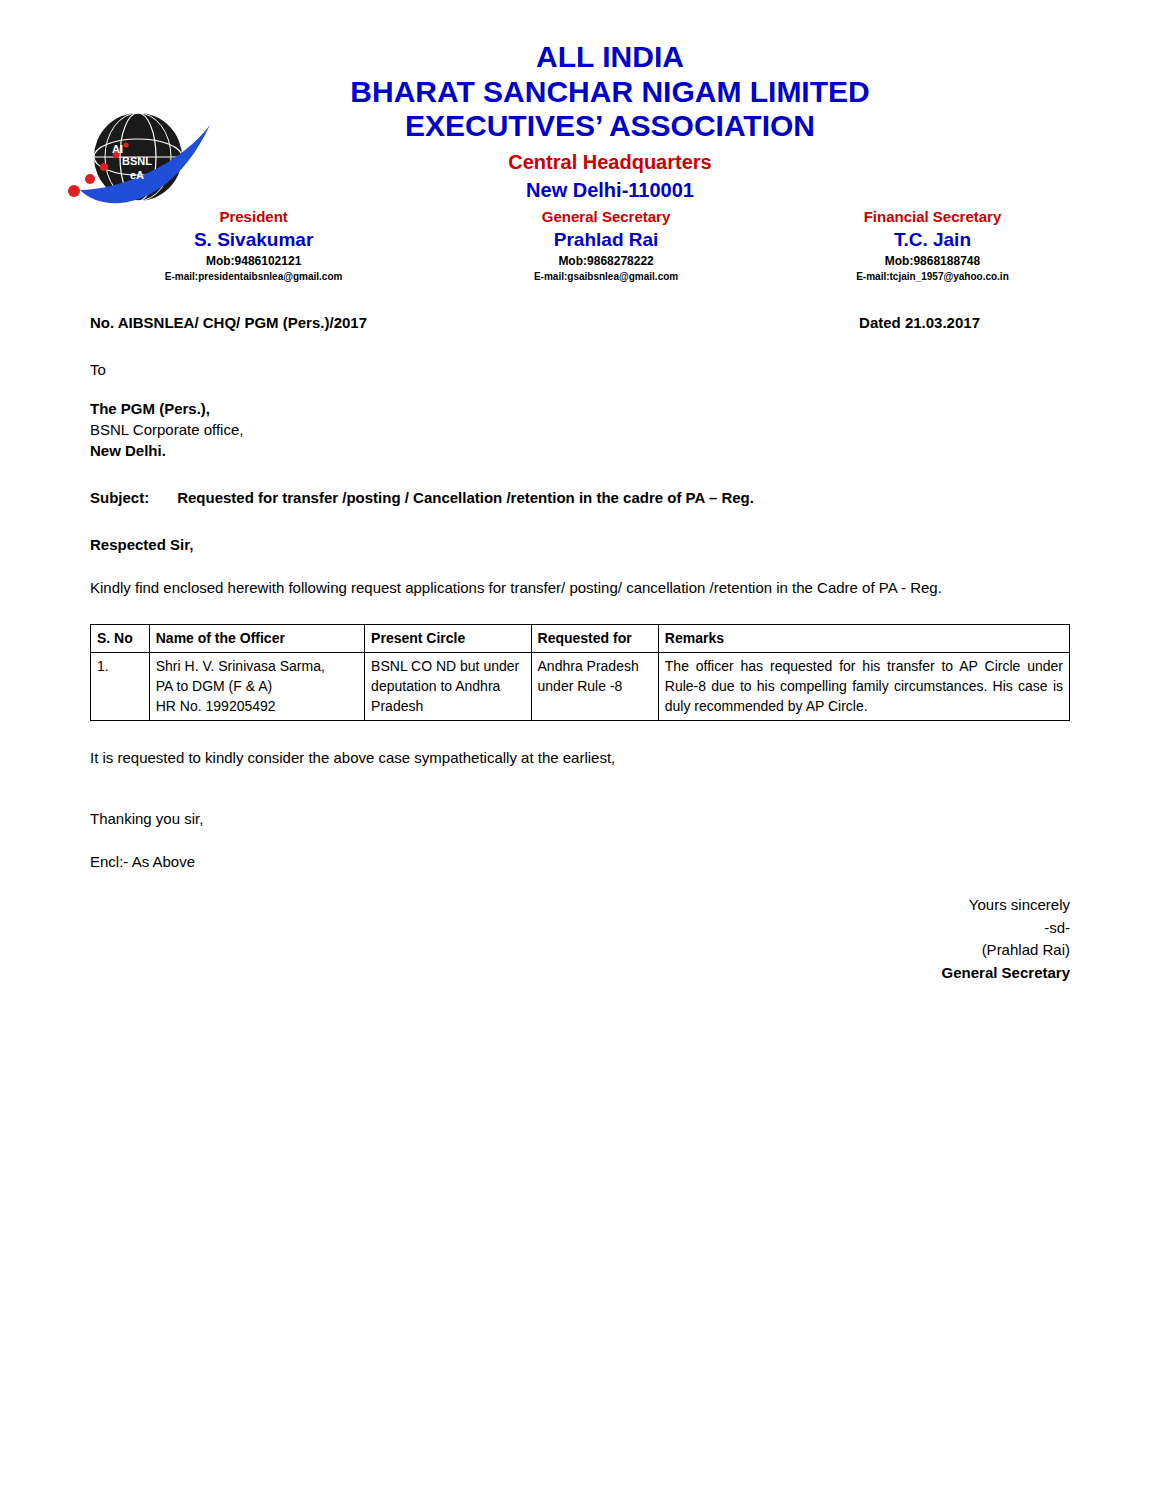AI BSNL eA
ALL INDIA
BHARAT SANCHAR NIGAM LIMITED
EXECUTIVES’ ASSOCIATION
Central Headquarters
New Delhi-110001
| President | General Secretary | Financial Secretary |
| S. Sivakumar | Prahlad Rai | T.C. Jain |
| Mob:9486102121 | Mob:9868278222 | Mob:9868188748 |
| E-mail:presidentaibsnlea@gmail.com | E-mail:gsaibsnlea@gmail.com | E-mail:tcjain_1957@yahoo.co.in |
No. AIBSNLEA/ CHQ/ PGM (Pers.)/2017
Dated 21.03.2017
To
The PGM (Pers.),
BSNL Corporate office,
New Delhi.
Subject:
Requested for transfer /posting / Cancellation /retention in the cadre of PA – Reg.
Respected Sir,
Kindly find enclosed herewith following request applications for transfer/ posting/ cancellation /retention in the Cadre of PA - Reg.
| S. No | Name of the Officer | Present Circle | Requested for | Remarks |
| --- | --- | --- | --- | --- |
| 1. | Shri H. V. Srinivasa Sarma, PA to DGM (F & A) HR No. 199205492 | BSNL CO ND but under deputation to Andhra Pradesh | Andhra Pradesh under Rule -8 | The officer has requested for his transfer to AP Circle under Rule-8 due to his compelling family circumstances. His case is duly recommended by AP Circle. |
It is requested to kindly consider the above case sympathetically at the earliest,
Thanking you sir,
Encl:- As Above
Yours sincerely
-sd-
(Prahlad Rai)
General Secretary